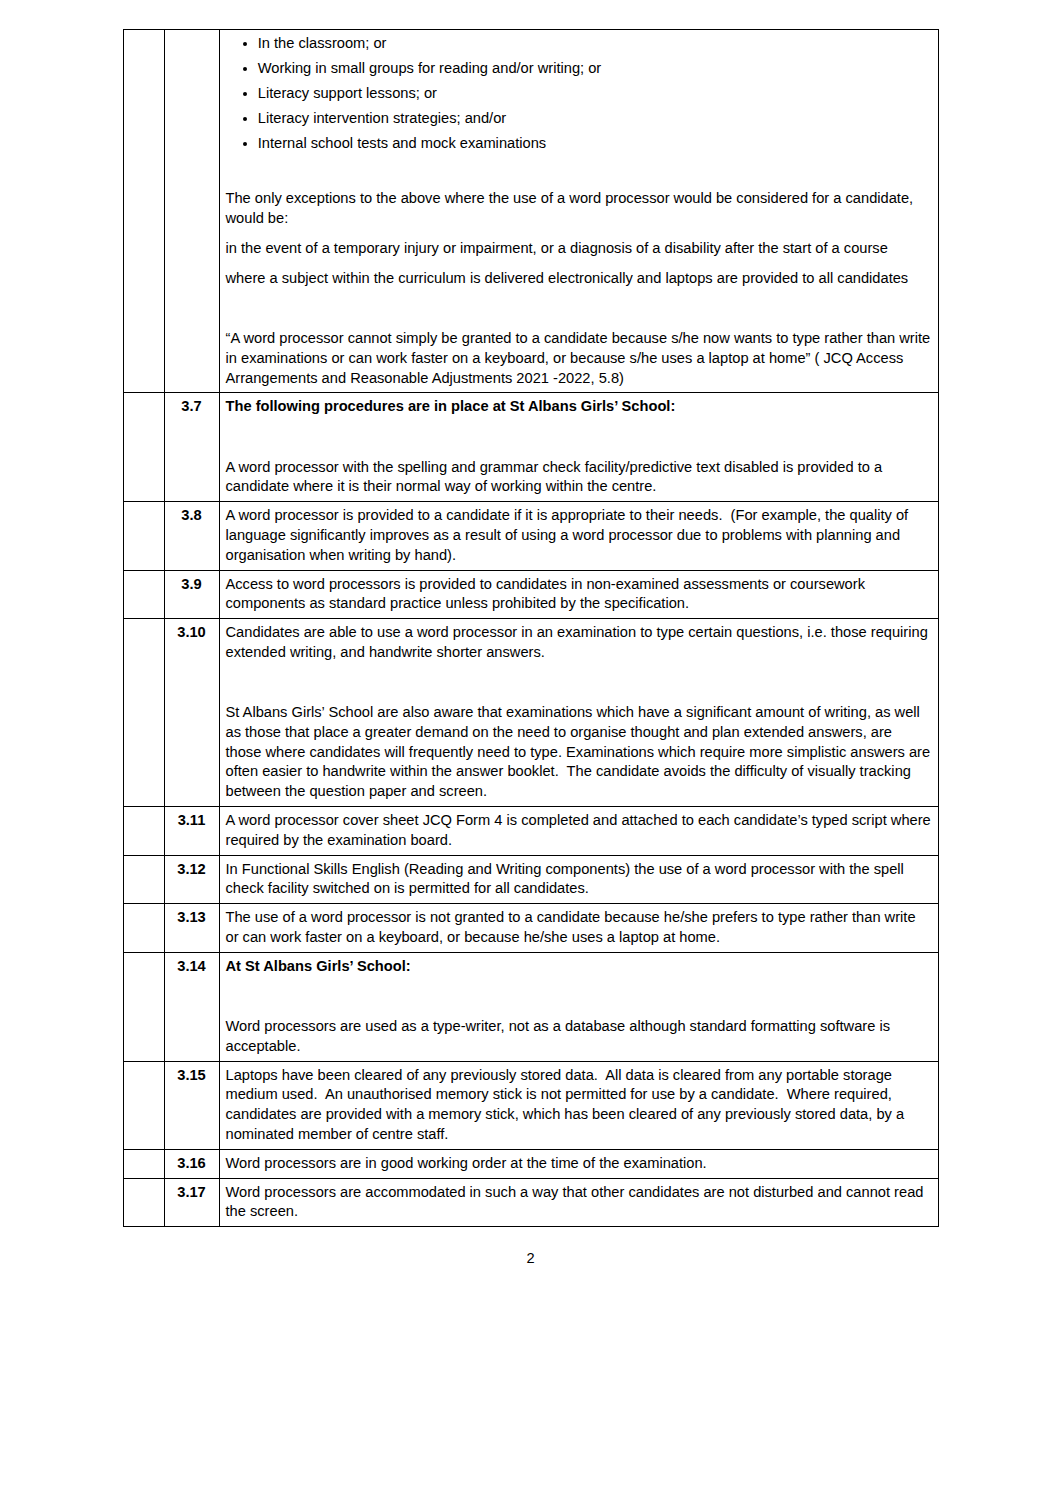| | | In the classroom; or Working in small groups for reading and/or writing; or Literacy support lessons; or Literacy intervention strategies; and/or Internal school tests and mock examinations The only exceptions to the above where the use of a word processor would be considered for a candidate, would be: in the event of a temporary injury or impairment, or a diagnosis of a disability after the start of a course where a subject within the curriculum is delivered electronically and laptops are provided to all candidates “A word processor cannot simply be granted to a candidate because s/he now wants to type rather than write in examinations or can work faster on a keyboard, or because s/he uses a laptop at home” ( JCQ Access Arrangements and Reasonable Adjustments 2021 -2022, 5.8) |
| | 3.7 | The following procedures are in place at St Albans Girls’ School: A word processor with the spelling and grammar check facility/predictive text disabled is provided to a candidate where it is their normal way of working within the centre. |
| | 3.8 | A word processor is provided to a candidate if it is appropriate to their needs. (For example, the quality of language significantly improves as a result of using a word processor due to problems with planning and organisation when writing by hand). |
| | 3.9 | Access to word processors is provided to candidates in non-examined assessments or coursework components as standard practice unless prohibited by the specification. |
| | 3.10 | Candidates are able to use a word processor in an examination to type certain questions, i.e. those requiring extended writing, and handwrite shorter answers. St Albans Girls’ School are also aware that examinations which have a significant amount of writing, as well as those that place a greater demand on the need to organise thought and plan extended answers, are those where candidates will frequently need to type. Examinations which require more simplistic answers are often easier to handwrite within the answer booklet. The candidate avoids the difficulty of visually tracking between the question paper and screen. |
| | 3.11 | A word processor cover sheet JCQ Form 4 is completed and attached to each candidate’s typed script where required by the examination board. |
| | 3.12 | In Functional Skills English (Reading and Writing components) the use of a word processor with the spell check facility switched on is permitted for all candidates. |
| | 3.13 | The use of a word processor is not granted to a candidate because he/she prefers to type rather than write or can work faster on a keyboard, or because he/she uses a laptop at home. |
| | 3.14 | At St Albans Girls’ School: Word processors are used as a type-writer, not as a database although standard formatting software is acceptable. |
| | 3.15 | Laptops have been cleared of any previously stored data. All data is cleared from any portable storage medium used. An unauthorised memory stick is not permitted for use by a candidate. Where required, candidates are provided with a memory stick, which has been cleared of any previously stored data, by a nominated member of centre staff. |
| | 3.16 | Word processors are in good working order at the time of the examination. |
| | 3.17 | Word processors are accommodated in such a way that other candidates are not disturbed and cannot read the screen. |
2